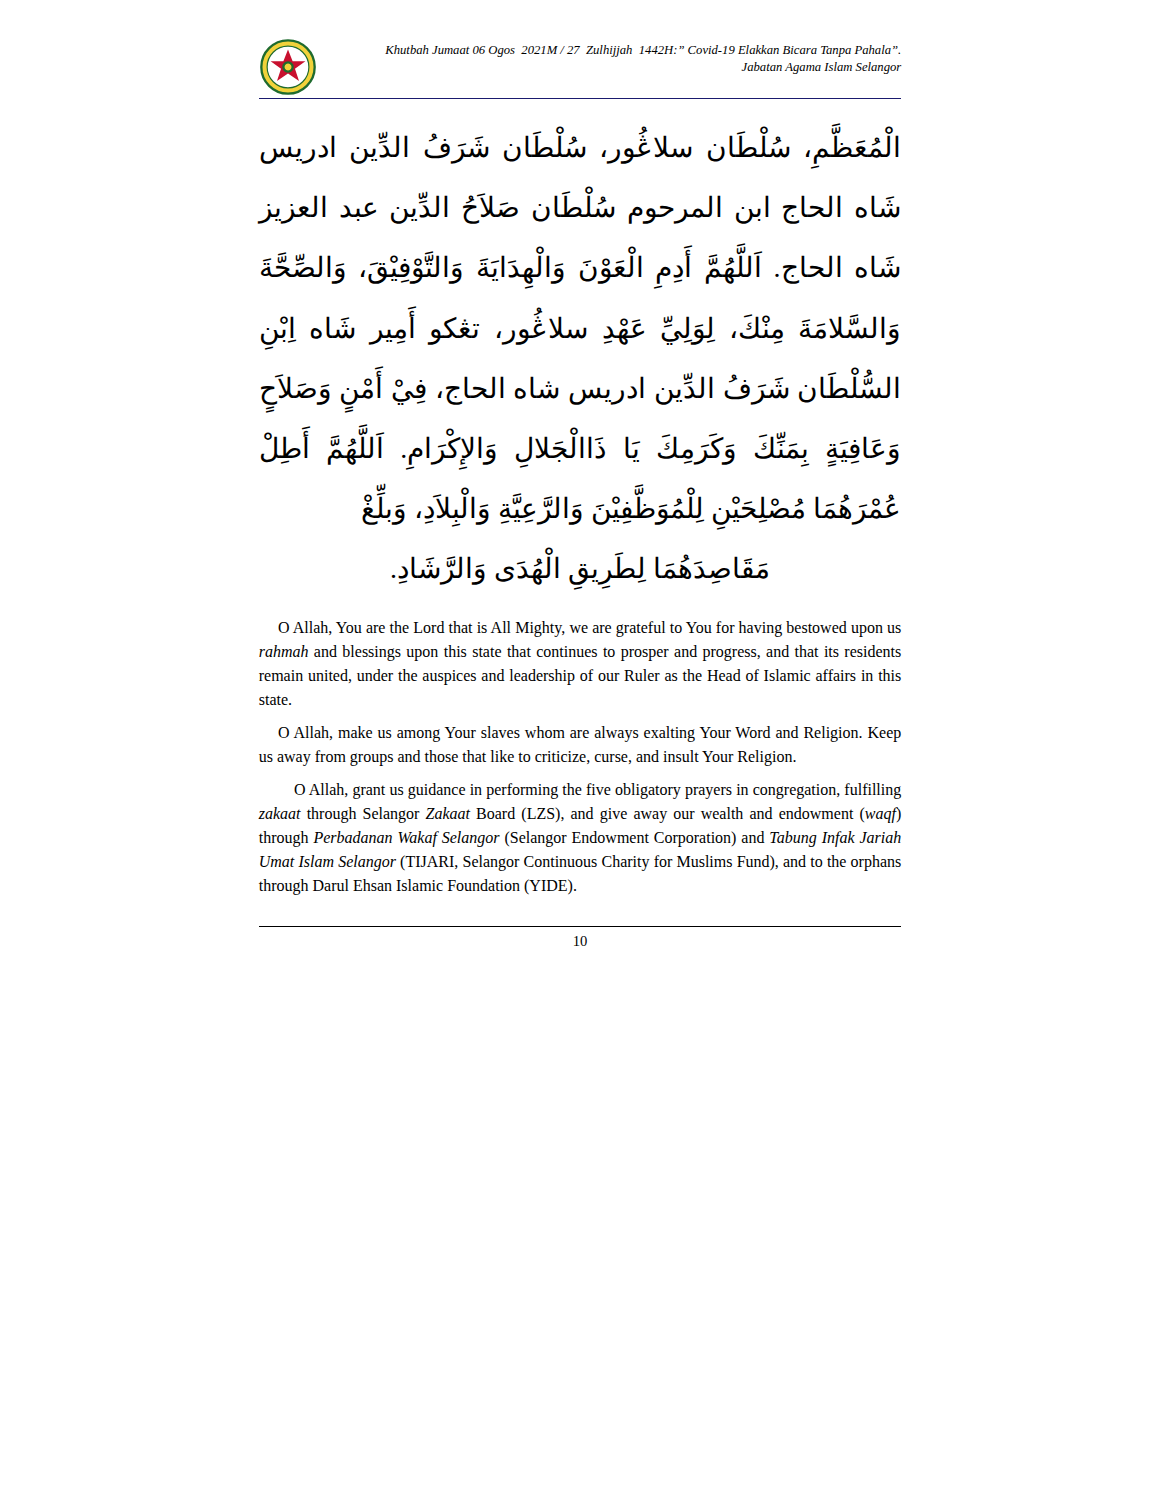Khutbah Jumaat 06 Ogos 2021M / 27 Zulhijjah 1442H:” Covid-19 Elakkan Bicara Tanpa Pahala”.
Jabatan Agama Islam Selangor
الْمُعَظَّمِ، سُلْطَان سلاڠُور، سُلْطَان شَرَفُ الدِّين ادريس شَاه الحاج ابن المرحوم سُلْطَان صَلاَحُ الدِّين عبد العزيز شَاه الحاج. اَللَّهُمَّ أَدِمِ الْعَوْنَ وَالْهِدَايَةَ وَالتَّوْفِيْقَ، وَالصِّحَّةَ وَالسَّلامَةَ مِنْكَ، لِوَلِيِّ عَهْدِ سلاڠُور، تڠكو أَمِير شَاه اِبْنِ السُّلْطَان شَرَفُ الدِّين ادريس شاه الحاج، فِيْ أَمْنٍ وَصَلاَحٍ وَعَافِيَةٍ بِمَنِّكَ وَكَرَمِكَ يَا ذَاالْجَلالِ وَالإِكْرَامِ. اَللَّهُمَّ أَطِلْ عُمْرَهُمَا مُصْلِحَيْنِ لِلْمُوَظَّفِيْنَ وَالرَّعِيَّةِ وَالْبِلاَدِ، وَبلِّغْ مَقَاصِدَهُمَا لِطَرِيقِ الْهُدَى وَالرَّشَادِ.
O Allah, You are the Lord that is All Mighty, we are grateful to You for having bestowed upon us rahmah and blessings upon this state that continues to prosper and progress, and that its residents remain united, under the auspices and leadership of our Ruler as the Head of Islamic affairs in this state.
O Allah, make us among Your slaves whom are always exalting Your Word and Religion. Keep us away from groups and those that like to criticize, curse, and insult Your Religion.
O Allah, grant us guidance in performing the five obligatory prayers in congregation, fulfilling zakaat through Selangor Zakaat Board (LZS), and give away our wealth and endowment (waqf) through Perbadanan Wakaf Selangor (Selangor Endowment Corporation) and Tabung Infak Jariah Umat Islam Selangor (TIJARI, Selangor Continuous Charity for Muslims Fund), and to the orphans through Darul Ehsan Islamic Foundation (YIDE).
10